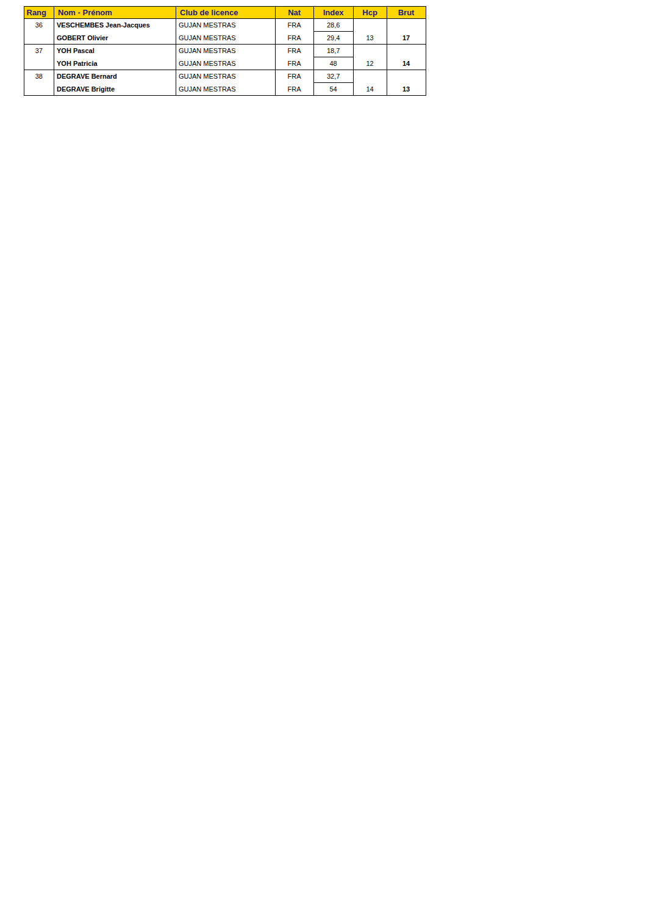| Rang | Nom - Prénom | Club de licence | Nat | Index | Hcp | Brut |
| --- | --- | --- | --- | --- | --- | --- |
| 36 | VESCHEMBES Jean-Jacques | GUJAN MESTRAS | FRA | 28,6 | | |
| | GOBERT Olivier | GUJAN MESTRAS | FRA | 29,4 | 13 | 17 |
| 37 | YOH Pascal | GUJAN MESTRAS | FRA | 18,7 | | |
| | YOH Patricia | GUJAN MESTRAS | FRA | 48 | 12 | 14 |
| 38 | DEGRAVE Bernard | GUJAN MESTRAS | FRA | 32,7 | | |
| | DEGRAVE Brigitte | GUJAN MESTRAS | FRA | 54 | 14 | 13 |